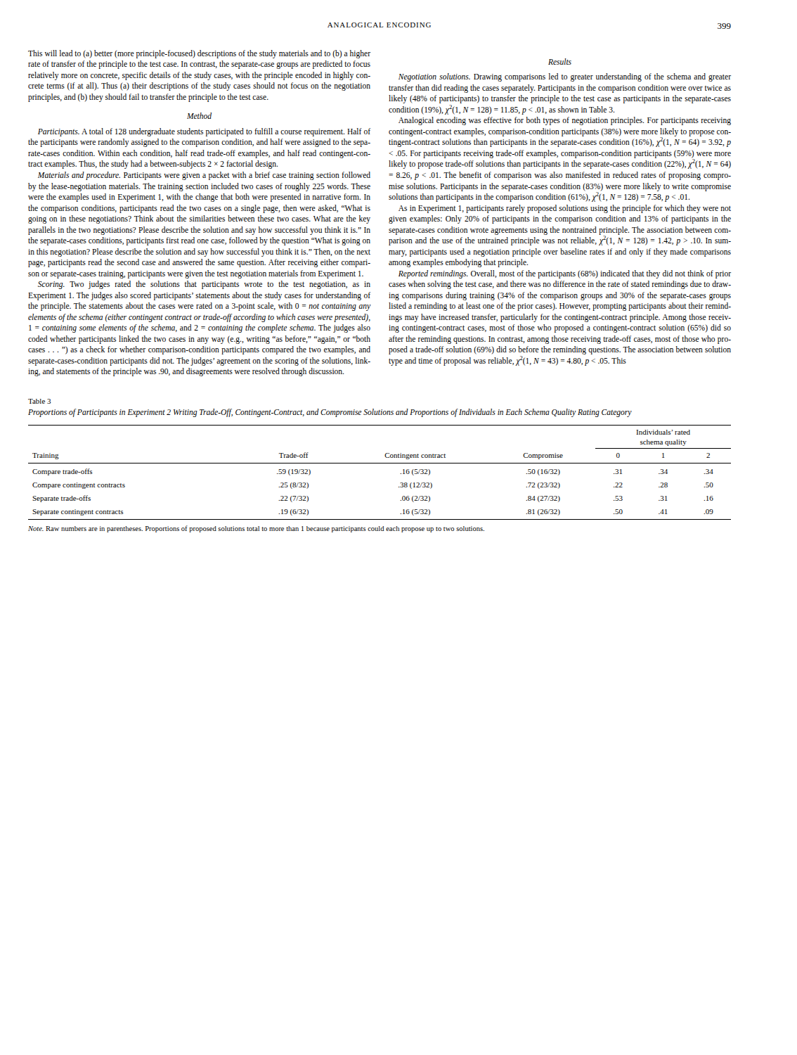ANALOGICAL ENCODING
399
This will lead to (a) better (more principle-focused) descriptions of the study materials and to (b) a higher rate of transfer of the principle to the test case. In contrast, the separate-case groups are predicted to focus relatively more on concrete, specific details of the study cases, with the principle encoded in highly concrete terms (if at all). Thus (a) their descriptions of the study cases should not focus on the negotiation principles, and (b) they should fail to transfer the principle to the test case.
Method
Participants. A total of 128 undergraduate students participated to fulfill a course requirement. Half of the participants were randomly assigned to the comparison condition, and half were assigned to the separate-cases condition. Within each condition, half read trade-off examples, and half read contingent-contract examples. Thus, the study had a between-subjects 2 × 2 factorial design.
Materials and procedure. Participants were given a packet with a brief case training section followed by the lease-negotiation materials. The training section included two cases of roughly 225 words. These were the examples used in Experiment 1, with the change that both were presented in narrative form. In the comparison conditions, participants read the two cases on a single page, then were asked, “What is going on in these negotiations? Think about the similarities between these two cases. What are the key parallels in the two negotiations? Please describe the solution and say how successful you think it is.” In the separate-cases conditions, participants first read one case, followed by the question “What is going on in this negotiation? Please describe the solution and say how successful you think it is.” Then, on the next page, participants read the second case and answered the same question. After receiving either comparison or separate-cases training, participants were given the test negotiation materials from Experiment 1.
Scoring. Two judges rated the solutions that participants wrote to the test negotiation, as in Experiment 1. The judges also scored participants’ statements about the study cases for understanding of the principle. The statements about the cases were rated on a 3-point scale, with 0 = not containing any elements of the schema (either contingent contract or trade-off according to which cases were presented), 1 = containing some elements of the schema, and 2 = containing the complete schema. The judges also coded whether participants linked the two cases in any way (e.g., writing “as before,” “again,” or “both cases . . . ”) as a check for whether comparison-condition participants compared the two examples, and separate-cases-condition participants did not. The judges’ agreement on the scoring of the solutions, linking, and statements of the principle was .90, and disagreements were resolved through discussion.
Results
Negotiation solutions. Drawing comparisons led to greater understanding of the schema and greater transfer than did reading the cases separately. Participants in the comparison condition were over twice as likely (48% of participants) to transfer the principle to the test case as participants in the separate-cases condition (19%), χ2(1, N = 128) = 11.85, p < .01, as shown in Table 3.
Analogical encoding was effective for both types of negotiation principles. For participants receiving contingent-contract examples, comparison-condition participants (38%) were more likely to propose contingent-contract solutions than participants in the separate-cases condition (16%), χ2(1, N = 64) = 3.92, p < .05. For participants receiving trade-off examples, comparison-condition participants (59%) were more likely to propose trade-off solutions than participants in the separate-cases condition (22%), χ2(1, N = 64) = 8.26, p < .01. The benefit of comparison was also manifested in reduced rates of proposing compromise solutions. Participants in the separate-cases condition (83%) were more likely to write compromise solutions than participants in the comparison condition (61%), χ2(1, N = 128) = 7.58, p < .01.
As in Experiment 1, participants rarely proposed solutions using the principle for which they were not given examples: Only 20% of participants in the comparison condition and 13% of participants in the separate-cases condition wrote agreements using the nontrained principle. The association between comparison and the use of the untrained principle was not reliable, χ2(1, N = 128) = 1.42, p > .10. In summary, participants used a negotiation principle over baseline rates if and only if they made comparisons among examples embodying that principle.
Reported remindings. Overall, most of the participants (68%) indicated that they did not think of prior cases when solving the test case, and there was no difference in the rate of stated remindings due to drawing comparisons during training (34% of the comparison groups and 30% of the separate-cases groups listed a reminding to at least one of the prior cases). However, prompting participants about their remindings may have increased transfer, particularly for the contingent-contract principle. Among those receiving contingent-contract cases, most of those who proposed a contingent-contract solution (65%) did so after the reminding questions. In contrast, among those receiving trade-off cases, most of those who proposed a trade-off solution (69%) did so before the reminding questions. The association between solution type and time of proposal was reliable, χ2(1, N = 43) = 4.80, p < .05. This
Table 3
Proportions of Participants in Experiment 2 Writing Trade-Off, Contingent-Contract, and Compromise Solutions and Proportions of Individuals in Each Schema Quality Rating Category
| | | | | Individuals’ rated schema quality |
| --- | --- | --- | --- | --- |
| Training | Trade-off | Contingent contract | Compromise | 0 | 1 | 2 |
| Compare trade-offs | .59 (19/32) | .16 (5/32) | .50 (16/32) | .31 | .34 | .34 |
| Compare contingent contracts | .25 (8/32) | .38 (12/32) | .72 (23/32) | .22 | .28 | .50 |
| Separate trade-offs | .22 (7/32) | .06 (2/32) | .84 (27/32) | .53 | .31 | .16 |
| Separate contingent contracts | .19 (6/32) | .16 (5/32) | .81 (26/32) | .50 | .41 | .09 |
Note. Raw numbers are in parentheses. Proportions of proposed solutions total to more than 1 because participants could each propose up to two solutions.